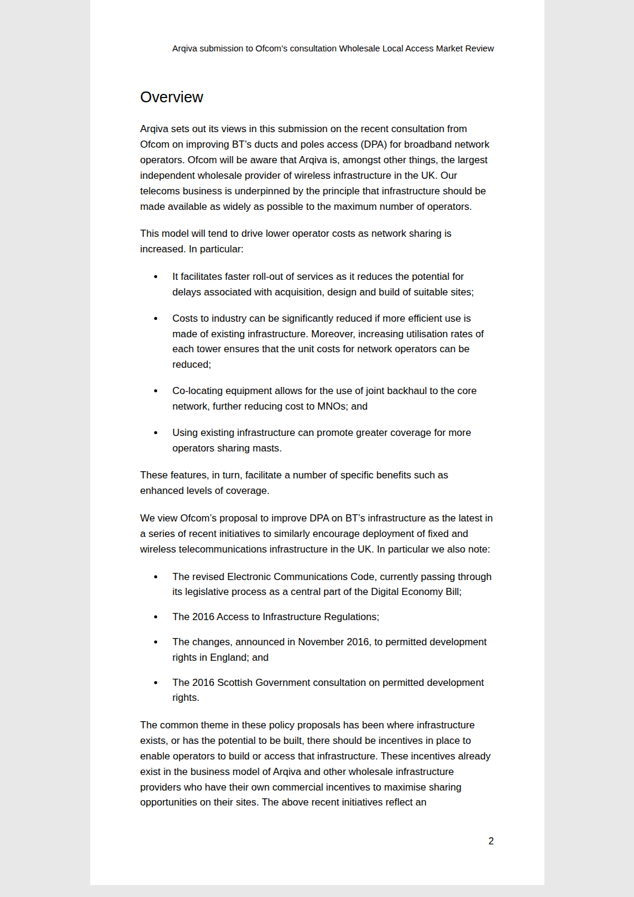Arqiva submission to Ofcom’s consultation Wholesale Local Access Market Review
Overview
Arqiva sets out its views in this submission on the recent consultation from Ofcom on improving BT’s ducts and poles access (DPA) for broadband network operators. Ofcom will be aware that Arqiva is, amongst other things, the largest independent wholesale provider of wireless infrastructure in the UK. Our telecoms business is underpinned by the principle that infrastructure should be made available as widely as possible to the maximum number of operators.
This model will tend to drive lower operator costs as network sharing is increased. In particular:
It facilitates faster roll-out of services as it reduces the potential for delays associated with acquisition, design and build of suitable sites;
Costs to industry can be significantly reduced if more efficient use is made of existing infrastructure. Moreover, increasing utilisation rates of each tower ensures that the unit costs for network operators can be reduced;
Co-locating equipment allows for the use of joint backhaul to the core network, further reducing cost to MNOs; and
Using existing infrastructure can promote greater coverage for more operators sharing masts.
These features, in turn, facilitate a number of specific benefits such as enhanced levels of coverage.
We view Ofcom’s proposal to improve DPA on BT’s infrastructure as the latest in a series of recent initiatives to similarly encourage deployment of fixed and wireless telecommunications infrastructure in the UK. In particular we also note:
The revised Electronic Communications Code, currently passing through its legislative process as a central part of the Digital Economy Bill;
The 2016 Access to Infrastructure Regulations;
The changes, announced in November 2016, to permitted development rights in England; and
The 2016 Scottish Government consultation on permitted development rights.
The common theme in these policy proposals has been where infrastructure exists, or has the potential to be built, there should be incentives in place to enable operators to build or access that infrastructure. These incentives already exist in the business model of Arqiva and other wholesale infrastructure providers who have their own commercial incentives to maximise sharing opportunities on their sites. The above recent initiatives reflect an
2